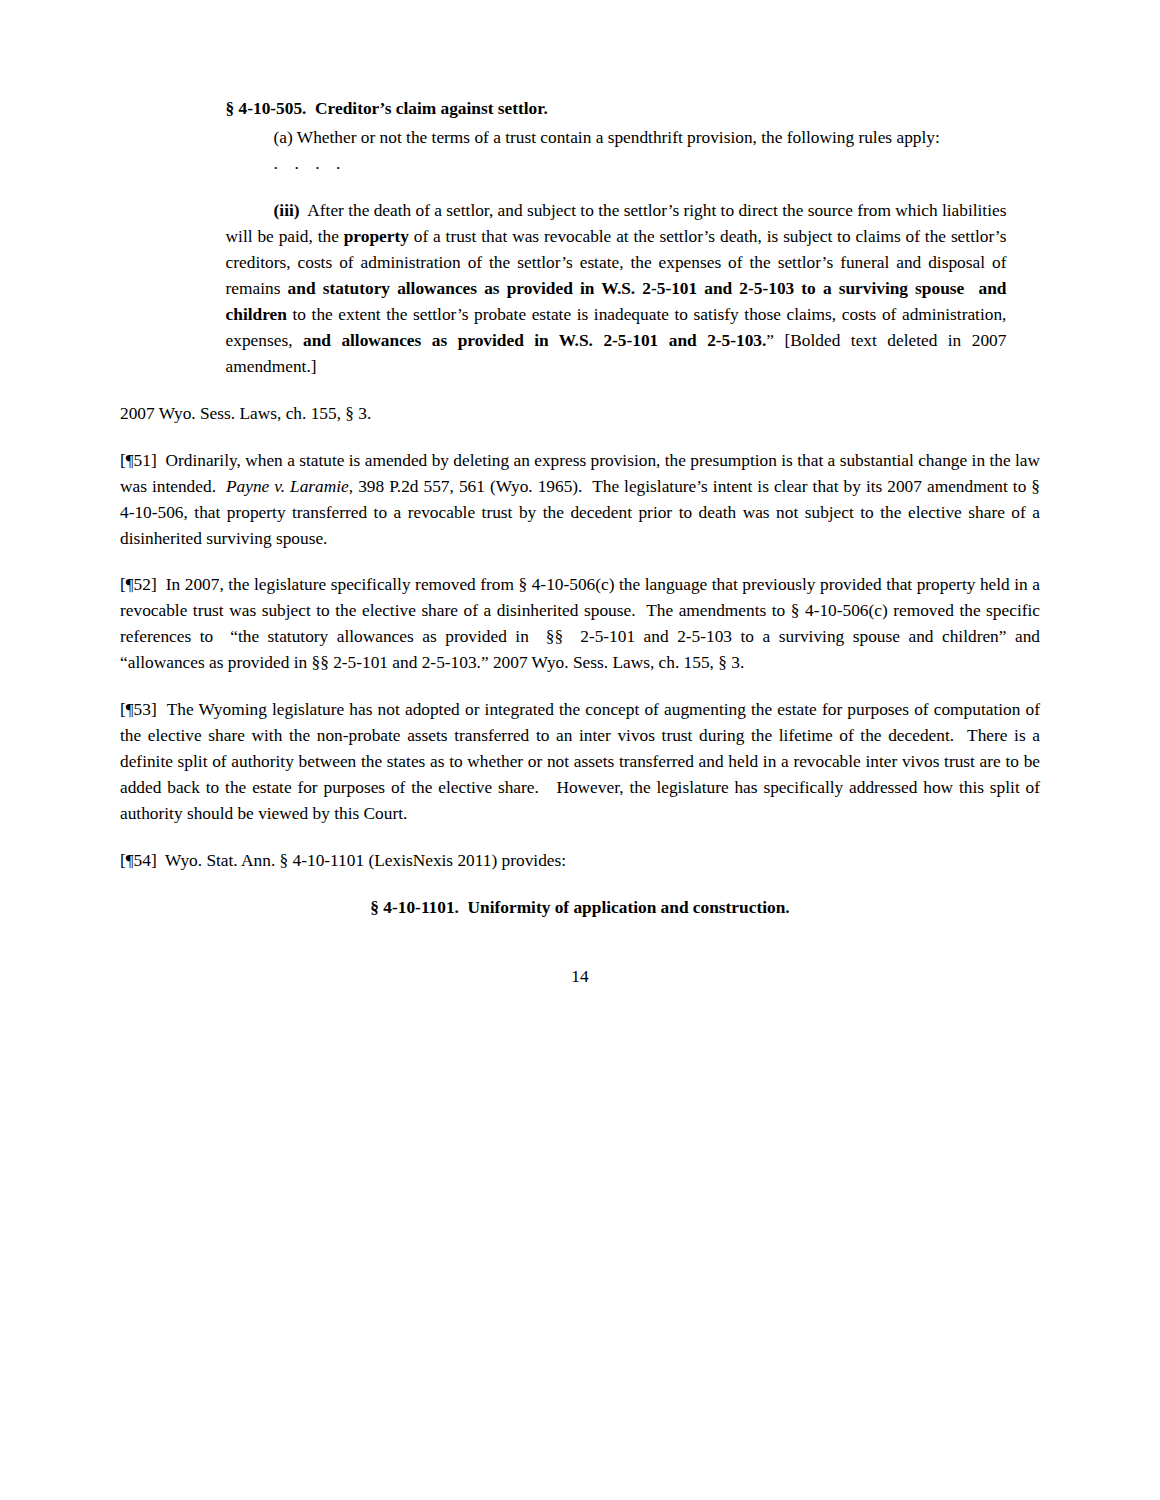§ 4-10-505. Creditor’s claim against settlor.
(a) Whether or not the terms of a trust contain a spendthrift provision, the following rules apply:
. . . .
(iii) After the death of a settlor, and subject to the settlor’s right to direct the source from which liabilities will be paid, the property of a trust that was revocable at the settlor’s death, is subject to claims of the settlor’s creditors, costs of administration of the settlor’s estate, the expenses of the settlor’s funeral and disposal of remains and statutory allowances as provided in W.S. 2-5-101 and 2-5-103 to a surviving spouse and children to the extent the settlor’s probate estate is inadequate to satisfy those claims, costs of administration, expenses, and allowances as provided in W.S. 2-5-101 and 2-5-103.” [Bolded text deleted in 2007 amendment.]
2007 Wyo. Sess. Laws, ch. 155, § 3.
[¶51] Ordinarily, when a statute is amended by deleting an express provision, the presumption is that a substantial change in the law was intended. Payne v. Laramie, 398 P.2d 557, 561 (Wyo. 1965). The legislature’s intent is clear that by its 2007 amendment to § 4-10-506, that property transferred to a revocable trust by the decedent prior to death was not subject to the elective share of a disinherited surviving spouse.
[¶52] In 2007, the legislature specifically removed from § 4-10-506(c) the language that previously provided that property held in a revocable trust was subject to the elective share of a disinherited spouse. The amendments to § 4-10-506(c) removed the specific references to “the statutory allowances as provided in §§ 2-5-101 and 2-5-103 to a surviving spouse and children” and “allowances as provided in §§ 2-5-101 and 2-5-103.” 2007 Wyo. Sess. Laws, ch. 155, § 3.
[¶53] The Wyoming legislature has not adopted or integrated the concept of augmenting the estate for purposes of computation of the elective share with the non-probate assets transferred to an inter vivos trust during the lifetime of the decedent. There is a definite split of authority between the states as to whether or not assets transferred and held in a revocable inter vivos trust are to be added back to the estate for purposes of the elective share. However, the legislature has specifically addressed how this split of authority should be viewed by this Court.
[¶54] Wyo. Stat. Ann. § 4-10-1101 (LexisNexis 2011) provides:
§ 4-10-1101. Uniformity of application and construction.
14